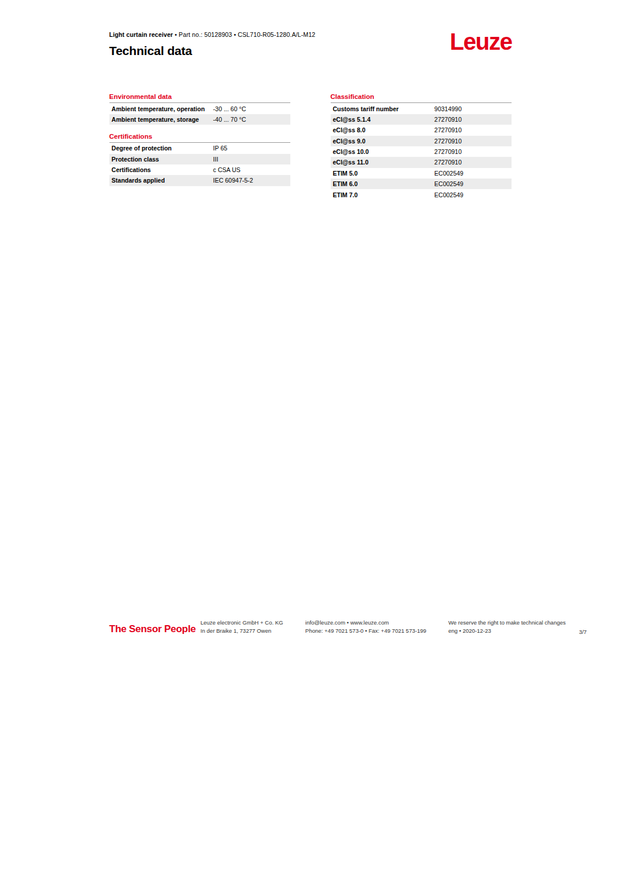Light curtain receiver • Part no.: 50128903 • CSL710-R05-1280.A/L-M12
Technical data
Leuze
Environmental data
| Ambient temperature, operation | -30 ... 60 °C |
| Ambient temperature, storage | -40 ... 70 °C |
Certifications
| Degree of protection | IP 65 |
| Protection class | III |
| Certifications | c CSA US |
| Standards applied | IEC 60947-5-2 |
Classification
| Customs tariff number | 90314990 |
| eCl@ss 5.1.4 | 27270910 |
| eCl@ss 8.0 | 27270910 |
| eCl@ss 9.0 | 27270910 |
| eCl@ss 10.0 | 27270910 |
| eCl@ss 11.0 | 27270910 |
| ETIM 5.0 | EC002549 |
| ETIM 6.0 | EC002549 |
| ETIM 7.0 | EC002549 |
The Sensor People
Leuze electronic GmbH + Co. KG
In der Braike 1, 73277 Owen
info@leuze.com • www.leuze.com
Phone: +49 7021 573-0 • Fax: +49 7021 573-199
We reserve the right to make technical changes
eng • 2020-12-23
3/7